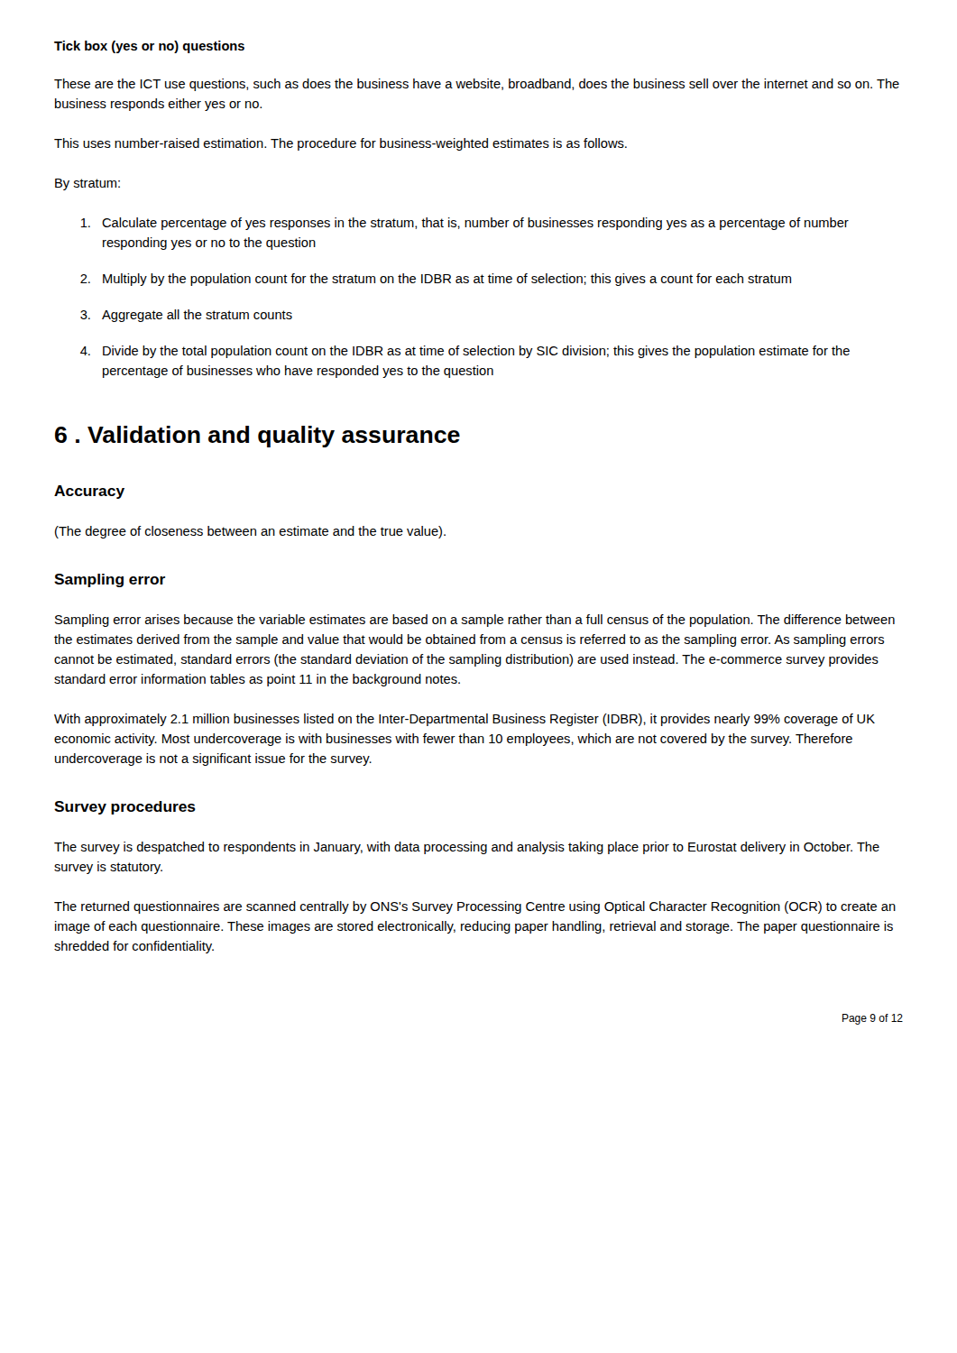Tick box (yes or no) questions
These are the ICT use questions, such as does the business have a website, broadband, does the business sell over the internet and so on. The business responds either yes or no.
This uses number-raised estimation. The procedure for business-weighted estimates is as follows.
By stratum:
Calculate percentage of yes responses in the stratum, that is, number of businesses responding yes as a percentage of number responding yes or no to the question
Multiply by the population count for the stratum on the IDBR as at time of selection; this gives a count for each stratum
Aggregate all the stratum counts
Divide by the total population count on the IDBR as at time of selection by SIC division; this gives the population estimate for the percentage of businesses who have responded yes to the question
6 . Validation and quality assurance
Accuracy
(The degree of closeness between an estimate and the true value).
Sampling error
Sampling error arises because the variable estimates are based on a sample rather than a full census of the population. The difference between the estimates derived from the sample and value that would be obtained from a census is referred to as the sampling error. As sampling errors cannot be estimated, standard errors (the standard deviation of the sampling distribution) are used instead. The e-commerce survey provides standard error information tables as point 11 in the background notes.
With approximately 2.1 million businesses listed on the Inter-Departmental Business Register (IDBR), it provides nearly 99% coverage of UK economic activity. Most undercoverage is with businesses with fewer than 10 employees, which are not covered by the survey. Therefore undercoverage is not a significant issue for the survey.
Survey procedures
The survey is despatched to respondents in January, with data processing and analysis taking place prior to Eurostat delivery in October. The survey is statutory.
The returned questionnaires are scanned centrally by ONS's Survey Processing Centre using Optical Character Recognition (OCR) to create an image of each questionnaire. These images are stored electronically, reducing paper handling, retrieval and storage. The paper questionnaire is shredded for confidentiality.
Page 9 of 12